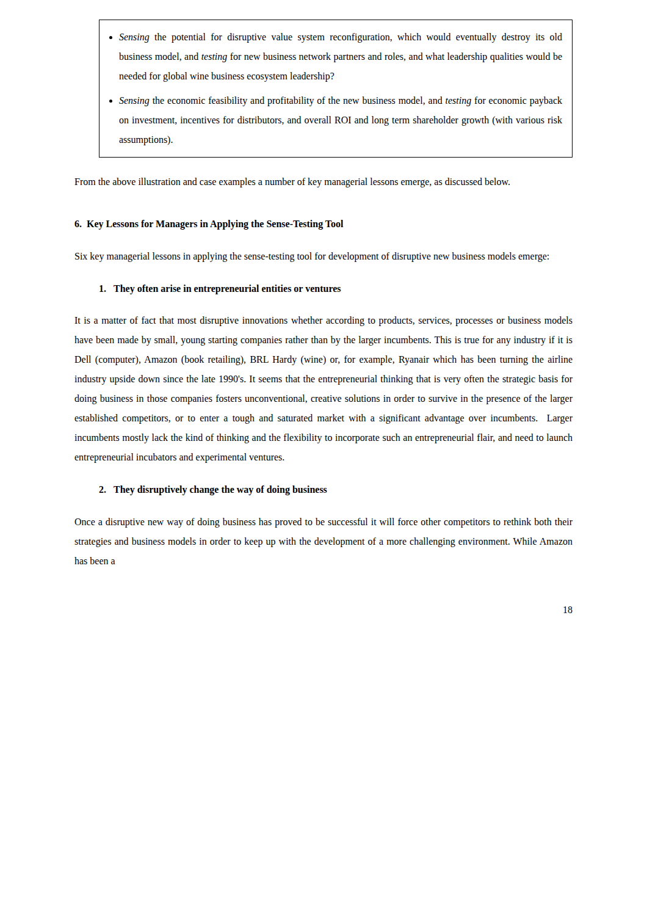Sensing the potential for disruptive value system reconfiguration, which would eventually destroy its old business model, and testing for new business network partners and roles, and what leadership qualities would be needed for global wine business ecosystem leadership?
Sensing the economic feasibility and profitability of the new business model, and testing for economic payback on investment, incentives for distributors, and overall ROI and long term shareholder growth (with various risk assumptions).
From the above illustration and case examples a number of key managerial lessons emerge, as discussed below.
6. Key Lessons for Managers in Applying the Sense-Testing Tool
Six key managerial lessons in applying the sense-testing tool for development of disruptive new business models emerge:
1. They often arise in entrepreneurial entities or ventures
It is a matter of fact that most disruptive innovations whether according to products, services, processes or business models have been made by small, young starting companies rather than by the larger incumbents. This is true for any industry if it is Dell (computer), Amazon (book retailing), BRL Hardy (wine) or, for example, Ryanair which has been turning the airline industry upside down since the late 1990's. It seems that the entrepreneurial thinking that is very often the strategic basis for doing business in those companies fosters unconventional, creative solutions in order to survive in the presence of the larger established competitors, or to enter a tough and saturated market with a significant advantage over incumbents. Larger incumbents mostly lack the kind of thinking and the flexibility to incorporate such an entrepreneurial flair, and need to launch entrepreneurial incubators and experimental ventures.
2. They disruptively change the way of doing business
Once a disruptive new way of doing business has proved to be successful it will force other competitors to rethink both their strategies and business models in order to keep up with the development of a more challenging environment. While Amazon has been a
18